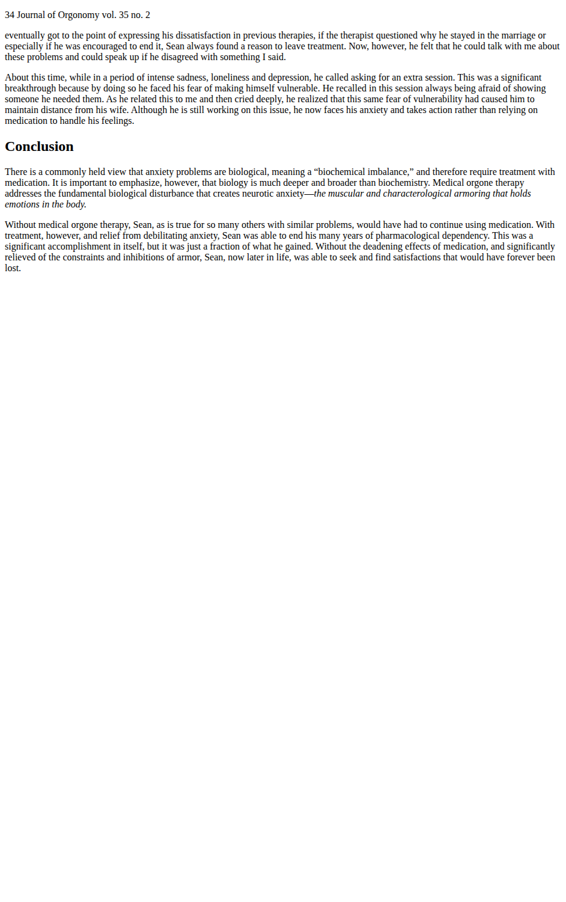34 Journal of Orgonomy vol. 35 no. 2
eventually got to the point of expressing his dissatisfaction in previous therapies, if the therapist questioned why he stayed in the marriage or especially if he was encouraged to end it, Sean always found a reason to leave treatment. Now, however, he felt that he could talk with me about these problems and could speak up if he disagreed with something I said.
About this time, while in a period of intense sadness, loneliness and depression, he called asking for an extra session. This was a significant breakthrough because by doing so he faced his fear of making himself vulnerable. He recalled in this session always being afraid of showing someone he needed them. As he related this to me and then cried deeply, he realized that this same fear of vulnerability had caused him to maintain distance from his wife. Although he is still working on this issue, he now faces his anxiety and takes action rather than relying on medication to handle his feelings.
Conclusion
There is a commonly held view that anxiety problems are biological, meaning a “biochemical imbalance,” and therefore require treatment with medication. It is important to emphasize, however, that biology is much deeper and broader than biochemistry. Medical orgone therapy addresses the fundamental biological disturbance that creates neurotic anxiety—the muscular and characterological armoring that holds emotions in the body.
Without medical orgone therapy, Sean, as is true for so many others with similar problems, would have had to continue using medication. With treatment, however, and relief from debilitating anxiety, Sean was able to end his many years of pharmacological dependency. This was a significant accomplishment in itself, but it was just a fraction of what he gained. Without the deadening effects of medication, and significantly relieved of the constraints and inhibitions of armor, Sean, now later in life, was able to seek and find satisfactions that would have forever been lost.